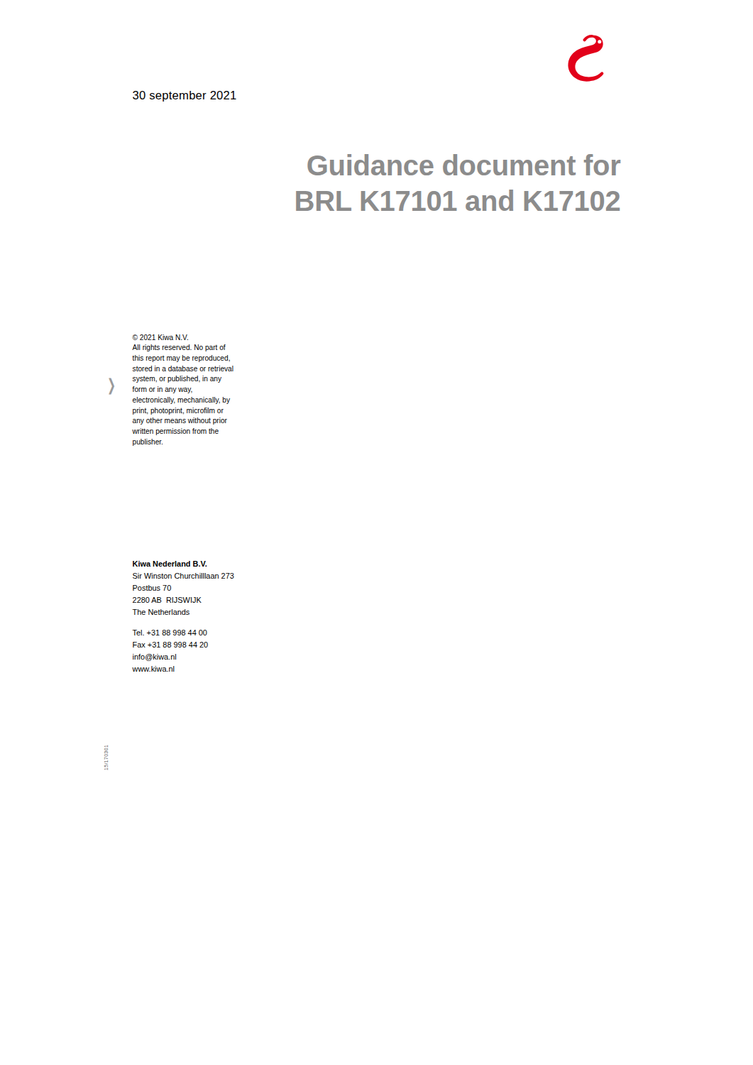30 september 2021
Guidance document for BRL K17101 and K17102
© 2021 Kiwa N.V.
All rights reserved. No part of this report may be reproduced, stored in a database or retrieval system, or published, in any form or in any way, electronically, mechanically, by print, photoprint, microfilm or any other means without prior written permission from the publisher.
❯
Kiwa Nederland B.V.
Sir Winston Churchilllaan 273
Postbus 70
2280 AB RIJSWIJK
The Netherlands Tel. +31 88 998 44 00
Fax +31 88 998 44 20
info@kiwa.nl
www.kiwa.nl
15/170301